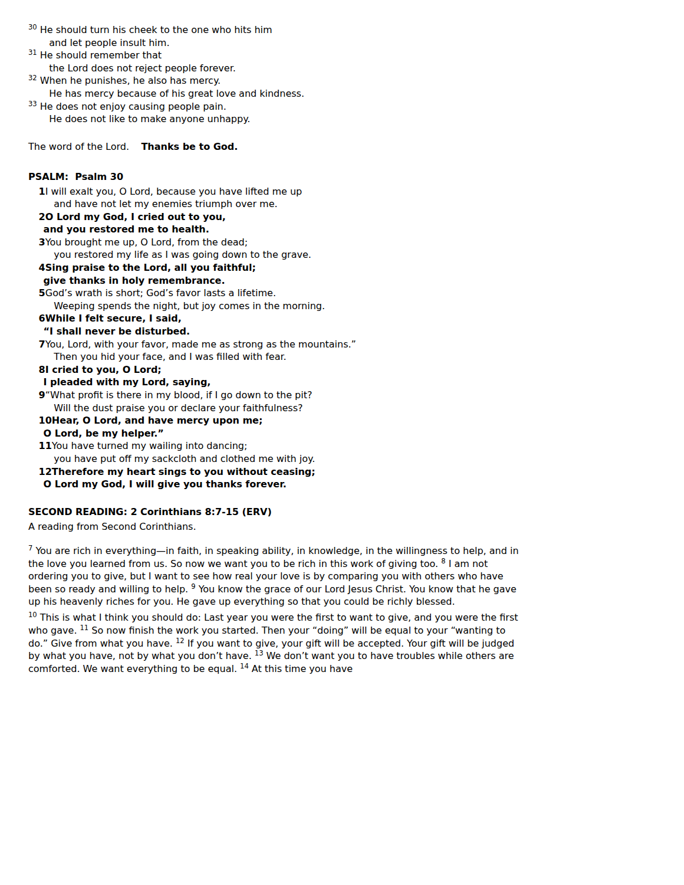30 He should turn his cheek to the one who hits him and let people insult him.
31 He should remember that the Lord does not reject people forever.
32 When he punishes, he also has mercy. He has mercy because of his great love and kindness.
33 He does not enjoy causing people pain. He does not like to make anyone unhappy.
The word of the Lord. Thanks be to God.
PSALM: Psalm 30
1 I will exalt you, O Lord, because you have lifted me up and have not let my enemies triumph over me.
2 O Lord my God, I cried out to you, and you restored me to health.
3 You brought me up, O Lord, from the dead; you restored my life as I was going down to the grave.
4 Sing praise to the Lord, all you faithful; give thanks in holy remembrance.
5 God’s wrath is short; God’s favor lasts a lifetime. Weeping spends the night, but joy comes in the morning.
6 While I felt secure, I said, “I shall never be disturbed.
7 You, Lord, with your favor, made me as strong as the mountains.” Then you hid your face, and I was filled with fear.
8 I cried to you, O Lord; I pleaded with my Lord, saying,
9“What profit is there in my blood, if I go down to the pit? Will the dust praise you or declare your faithfulness?
10 Hear, O Lord, and have mercy upon me; O Lord, be my helper.”
11 You have turned my wailing into dancing; you have put off my sackcloth and clothed me with joy.
12 Therefore my heart sings to you without ceasing; O Lord my God, I will give you thanks forever.
SECOND READING: 2 Corinthians 8:7-15 (ERV)
A reading from Second Corinthians.
7 You are rich in everything—in faith, in speaking ability, in knowledge, in the willingness to help, and in the love you learned from us. So now we want you to be rich in this work of giving too. 8 I am not ordering you to give, but I want to see how real your love is by comparing you with others who have been so ready and willing to help. 9 You know the grace of our Lord Jesus Christ. You know that he gave up his heavenly riches for you. He gave up everything so that you could be richly blessed.
10 This is what I think you should do: Last year you were the first to want to give, and you were the first who gave. 11 So now finish the work you started. Then your “doing” will be equal to your “wanting to do.” Give from what you have. 12 If you want to give, your gift will be accepted. Your gift will be judged by what you have, not by what you don’t have. 13 We don’t want you to have troubles while others are comforted. We want everything to be equal. 14 At this time you have